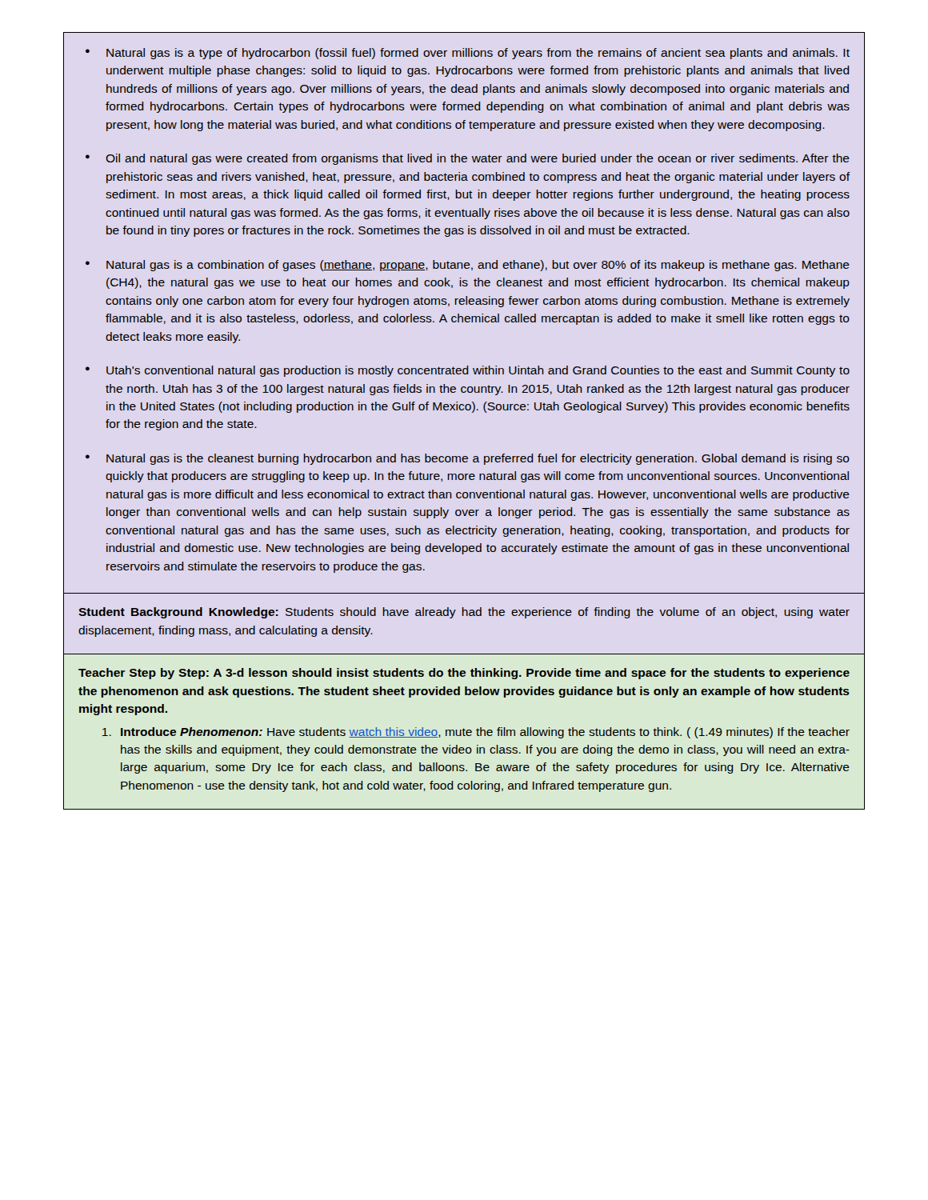Natural gas is a type of hydrocarbon (fossil fuel) formed over millions of years from the remains of ancient sea plants and animals. It underwent multiple phase changes: solid to liquid to gas. Hydrocarbons were formed from prehistoric plants and animals that lived hundreds of millions of years ago. Over millions of years, the dead plants and animals slowly decomposed into organic materials and formed hydrocarbons. Certain types of hydrocarbons were formed depending on what combination of animal and plant debris was present, how long the material was buried, and what conditions of temperature and pressure existed when they were decomposing.
Oil and natural gas were created from organisms that lived in the water and were buried under the ocean or river sediments. After the prehistoric seas and rivers vanished, heat, pressure, and bacteria combined to compress and heat the organic material under layers of sediment. In most areas, a thick liquid called oil formed first, but in deeper hotter regions further underground, the heating process continued until natural gas was formed. As the gas forms, it eventually rises above the oil because it is less dense. Natural gas can also be found in tiny pores or fractures in the rock. Sometimes the gas is dissolved in oil and must be extracted.
Natural gas is a combination of gases (methane, propane, butane, and ethane), but over 80% of its makeup is methane gas. Methane (CH4), the natural gas we use to heat our homes and cook, is the cleanest and most efficient hydrocarbon. Its chemical makeup contains only one carbon atom for every four hydrogen atoms, releasing fewer carbon atoms during combustion. Methane is extremely flammable, and it is also tasteless, odorless, and colorless. A chemical called mercaptan is added to make it smell like rotten eggs to detect leaks more easily.
Utah's conventional natural gas production is mostly concentrated within Uintah and Grand Counties to the east and Summit County to the north. Utah has 3 of the 100 largest natural gas fields in the country. In 2015, Utah ranked as the 12th largest natural gas producer in the United States (not including production in the Gulf of Mexico). (Source: Utah Geological Survey) This provides economic benefits for the region and the state.
Natural gas is the cleanest burning hydrocarbon and has become a preferred fuel for electricity generation. Global demand is rising so quickly that producers are struggling to keep up. In the future, more natural gas will come from unconventional sources. Unconventional natural gas is more difficult and less economical to extract than conventional natural gas. However, unconventional wells are productive longer than conventional wells and can help sustain supply over a longer period. The gas is essentially the same substance as conventional natural gas and has the same uses, such as electricity generation, heating, cooking, transportation, and products for industrial and domestic use. New technologies are being developed to accurately estimate the amount of gas in these unconventional reservoirs and stimulate the reservoirs to produce the gas.
Student Background Knowledge: Students should have already had the experience of finding the volume of an object, using water displacement, finding mass, and calculating a density.
Teacher Step by Step: A 3-d lesson should insist students do the thinking. Provide time and space for the students to experience the phenomenon and ask questions. The student sheet provided below provides guidance but is only an example of how students might respond.
Introduce Phenomenon: Have students watch this video, mute the film allowing the students to think. ( (1.49 minutes) If the teacher has the skills and equipment, they could demonstrate the video in class. If you are doing the demo in class, you will need an extra-large aquarium, some Dry Ice for each class, and balloons. Be aware of the safety procedures for using Dry Ice. Alternative Phenomenon - use the density tank, hot and cold water, food coloring, and Infrared temperature gun.